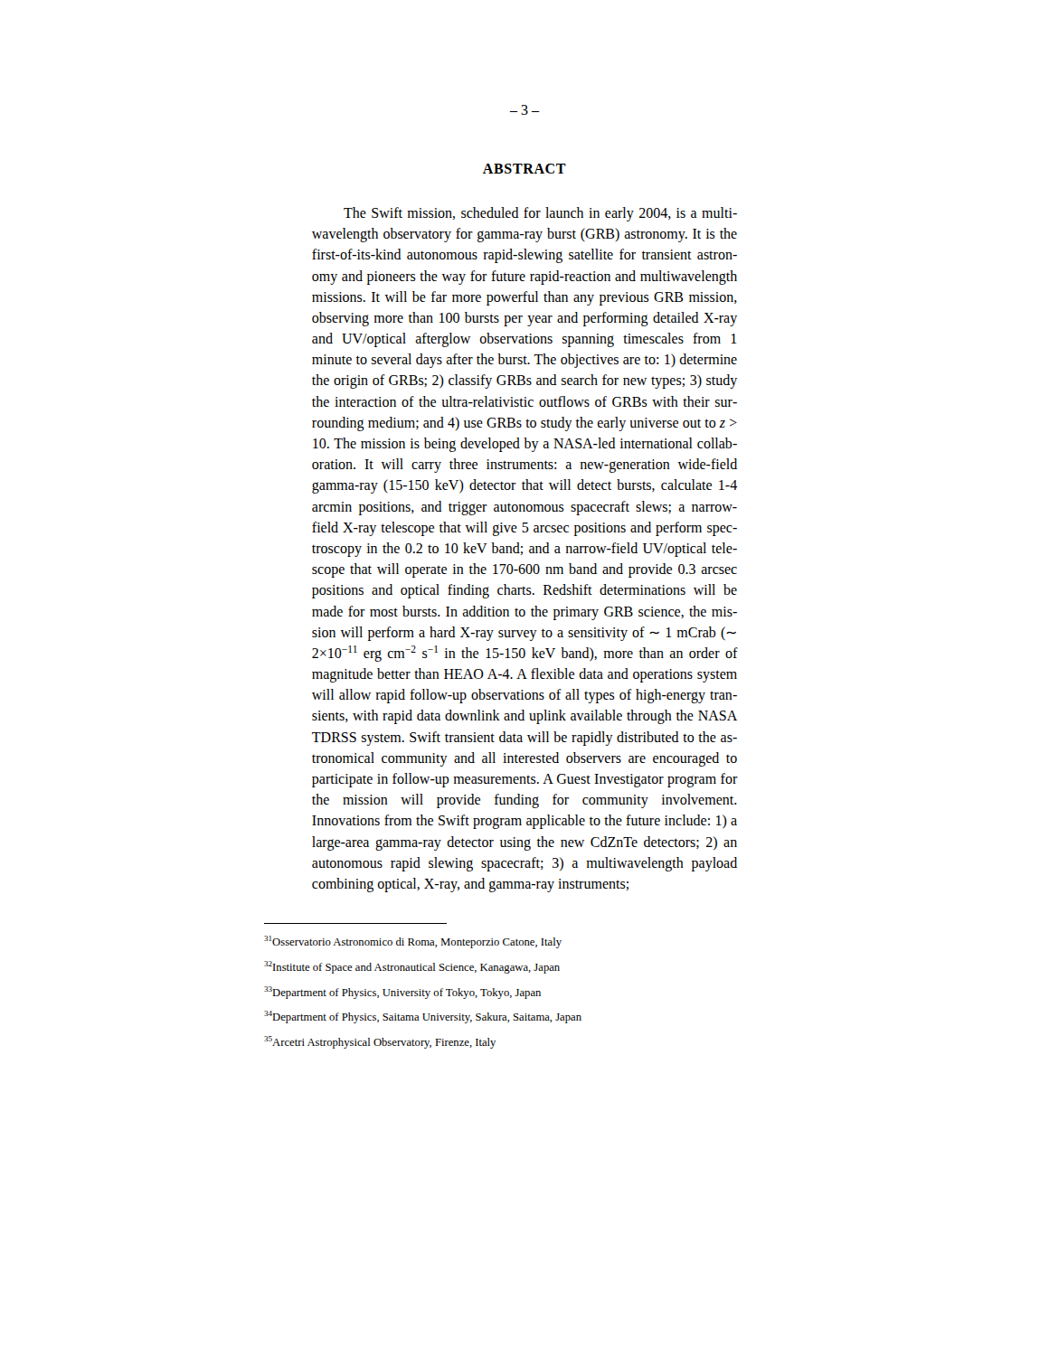– 3 –
ABSTRACT
The Swift mission, scheduled for launch in early 2004, is a multiwavelength observatory for gamma-ray burst (GRB) astronomy. It is the first-of-its-kind autonomous rapid-slewing satellite for transient astronomy and pioneers the way for future rapid-reaction and multiwavelength missions. It will be far more powerful than any previous GRB mission, observing more than 100 bursts per year and performing detailed X-ray and UV/optical afterglow observations spanning timescales from 1 minute to several days after the burst. The objectives are to: 1) determine the origin of GRBs; 2) classify GRBs and search for new types; 3) study the interaction of the ultra-relativistic outflows of GRBs with their surrounding medium; and 4) use GRBs to study the early universe out to z > 10. The mission is being developed by a NASA-led international collaboration. It will carry three instruments: a new-generation wide-field gamma-ray (15-150 keV) detector that will detect bursts, calculate 1-4 arcmin positions, and trigger autonomous spacecraft slews; a narrow-field X-ray telescope that will give 5 arcsec positions and perform spectroscopy in the 0.2 to 10 keV band; and a narrow-field UV/optical telescope that will operate in the 170-600 nm band and provide 0.3 arcsec positions and optical finding charts. Redshift determinations will be made for most bursts. In addition to the primary GRB science, the mission will perform a hard X-ray survey to a sensitivity of ∼ 1 mCrab (∼ 2×10−11 erg cm−2 s−1 in the 15-150 keV band), more than an order of magnitude better than HEAO A-4. A flexible data and operations system will allow rapid follow-up observations of all types of high-energy transients, with rapid data downlink and uplink available through the NASA TDRSS system. Swift transient data will be rapidly distributed to the astronomical community and all interested observers are encouraged to participate in follow-up measurements. A Guest Investigator program for the mission will provide funding for community involvement. Innovations from the Swift program applicable to the future include: 1) a large-area gamma-ray detector using the new CdZnTe detectors; 2) an autonomous rapid slewing spacecraft; 3) a multiwavelength payload combining optical, X-ray, and gamma-ray instruments;
31Osservatorio Astronomico di Roma, Monteporzio Catone, Italy
32Institute of Space and Astronautical Science, Kanagawa, Japan
33Department of Physics, University of Tokyo, Tokyo, Japan
34Department of Physics, Saitama University, Sakura, Saitama, Japan
35Arcetri Astrophysical Observatory, Firenze, Italy